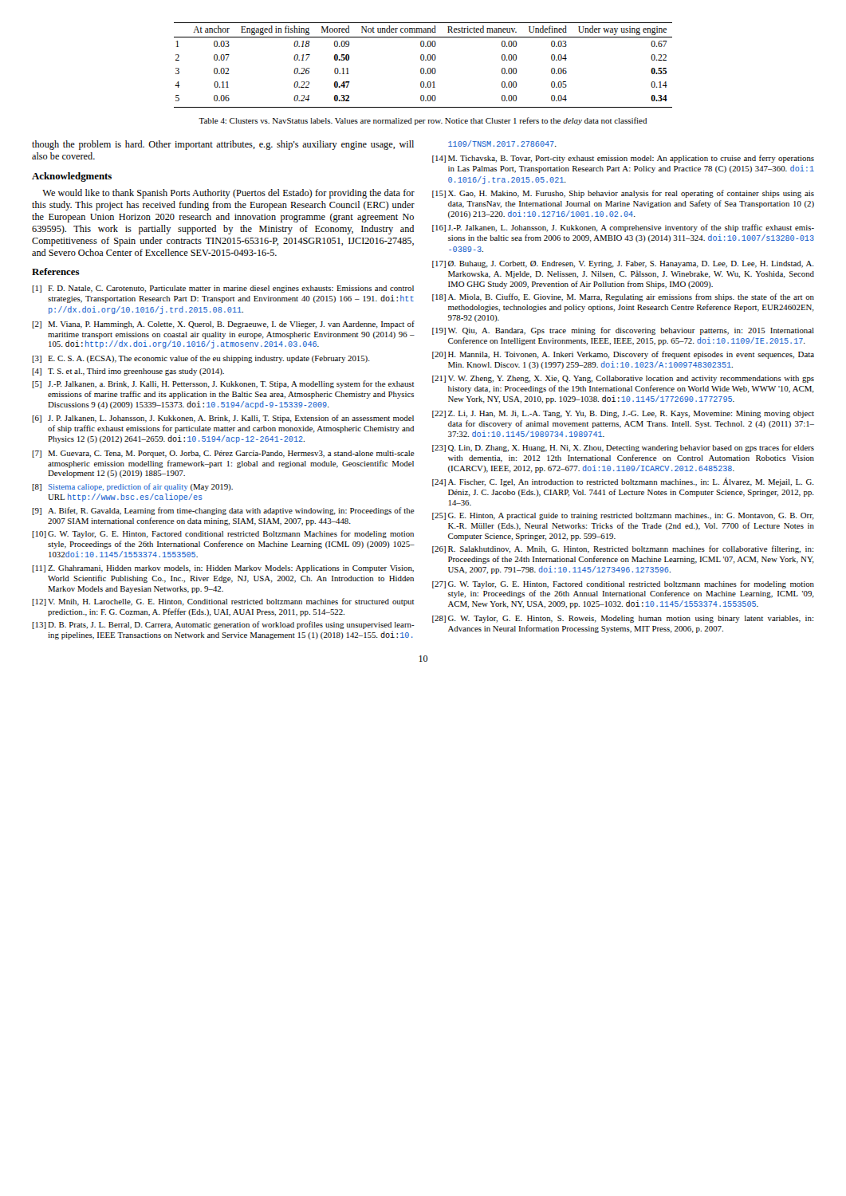| | At anchor | Engaged in fishing | Moored | Not under command | Restricted maneuv. | Undefined | Under way using engine |
| --- | --- | --- | --- | --- | --- | --- | --- |
| 1 | 0.03 | 0.18 | 0.09 | 0.00 | 0.00 | 0.03 | 0.67 |
| 2 | 0.07 | 0.17 | 0.50 | 0.00 | 0.00 | 0.04 | 0.22 |
| 3 | 0.02 | 0.26 | 0.11 | 0.00 | 0.00 | 0.06 | 0.55 |
| 4 | 0.11 | 0.22 | 0.47 | 0.01 | 0.00 | 0.05 | 0.14 |
| 5 | 0.06 | 0.24 | 0.32 | 0.00 | 0.00 | 0.04 | 0.34 |
Table 4: Clusters vs. NavStatus labels. Values are normalized per row. Notice that Cluster 1 refers to the delay data not classified
though the problem is hard. Other important attributes, e.g. ship's auxiliary engine usage, will also be covered.
Acknowledgments
We would like to thank Spanish Ports Authority (Puertos del Estado) for providing the data for this study. This project has received funding from the European Research Council (ERC) under the European Union Horizon 2020 research and innovation programme (grant agreement No 639595). This work is partially supported by the Ministry of Economy, Industry and Competitiveness of Spain under contracts TIN2015-65316-P, 2014SGR1051, IJCI2016-27485, and Severo Ochoa Center of Excellence SEV-2015-0493-16-5.
References
F. D. Natale, C. Carotenuto, Particulate matter in marine diesel engines exhausts: Emissions and control strategies, Transportation Research Part D: Transport and Environment 40 (2015) 166 – 191. doi: http://dx.doi.org/10.1016/j.trd.2015.08.011.
M. Viana, P. Hammingh, A. Colette, X. Querol, B. Degraeuwe, I. de Vlieger, J. van Aardenne, Impact of maritime transport emissions on coastal air quality in europe, Atmospheric Environment 90 (2014) 96 – 105. doi: http://dx.doi.org/10.1016/j.atmosenv.2014.03.046.
E. C. S. A. (ECSA), The economic value of the eu shipping industry. update (February 2015).
T. S. et al., Third imo greenhouse gas study (2014).
J.-P. Jalkanen, a. Brink, J. Kalli, H. Pettersson, J. Kukkonen, T. Stipa, A modelling system for the exhaust emissions of marine traffic and its application in the Baltic Sea area, Atmospheric Chemistry and Physics Discussions 9 (4) (2009) 15339–15373. doi: 10.5194/acpd-9-15339-2009.
J. P. Jalkanen, L. Johansson, J. Kukkonen, A. Brink, J. Kalli, T. Stipa, Extension of an assessment model of ship traffic exhaust emissions for particulate matter and carbon monoxide, Atmospheric Chemistry and Physics 12 (5) (2012) 2641–2659. doi: 10.5194/acp-12-2641-2012.
M. Guevara, C. Tena, M. Porquet, O. Jorba, C. Pérez García-Pando, Hermesv3, a stand-alone multi-scale atmospheric emission modelling framework–part 1: global and regional module, Geoscientific Model Development 12 (5) (2019) 1885–1907.
Sistema caliope, prediction of air quality (May 2019).
URL http://www.bsc.es/caliope/es
A. Bifet, R. Gavalda, Learning from time-changing data with adaptive windowing, in: Proceedings of the 2007 SIAM international conference on data mining, SIAM, SIAM, 2007, pp. 443–448.
G. W. Taylor, G. E. Hinton, Factored conditional restricted Boltzmann Machines for modeling motion style, Proceedings of the 26th International Conference on Machine Learning (ICML 09) (2009) 1025–1032doi:10.1145/1553374.1553505.
Z. Ghahramani, Hidden markov models, in: Hidden Markov Models: Applications in Computer Vision, World Scientific Publishing Co., Inc., River Edge, NJ, USA, 2002, Ch. An Introduction to Hidden Markov Models and Bayesian Networks, pp. 9–42.
V. Mnih, H. Larochelle, G. E. Hinton, Conditional restricted boltzmann machines for structured output prediction., in: F. G. Cozman, A. Pfeffer (Eds.), UAI, AUAI Press, 2011, pp. 514–522.
D. B. Prats, J. L. Berral, D. Carrera, Automatic generation of workload profiles using unsupervised learning pipelines, IEEE Transactions on Network and Service Management 15 (1) (2018) 142–155. doi: 10.1109/TNSM.2017.2786047.
M. Tichavska, B. Tovar, Port-city exhaust emission model: An application to cruise and ferry operations in Las Palmas Port, Transportation Research Part A: Policy and Practice 78 (C) (2015) 347–360. doi:10.1016/j.tra.2015.05.021.
X. Gao, H. Makino, M. Furusho, Ship behavior analysis for real operating of container ships using ais data, TransNav, the International Journal on Marine Navigation and Safety of Sea Transportation 10 (2) (2016) 213–220. doi:10.12716/1001.10.02.04.
J.-P. Jalkanen, L. Johansson, J. Kukkonen, A comprehensive inventory of the ship traffic exhaust emissions in the baltic sea from 2006 to 2009, AMBIO 43 (3) (2014) 311–324. doi:10.1007/s13280-013-0389-3.
Ø. Buhaug, J. Corbett, Ø. Endresen, V. Eyring, J. Faber, S. Hanayama, D. Lee, D. Lee, H. Lindstad, A. Markowska, A. Mjelde, D. Nelissen, J. Nilsen, C. Pålsson, J. Winebrake, W. Wu, K. Yoshida, Second IMO GHG Study 2009, Prevention of Air Pollution from Ships, IMO (2009).
A. Miola, B. Ciuffo, E. Giovine, M. Marra, Regulating air emissions from ships. the state of the art on methodologies, technologies and policy options, Joint Research Centre Reference Report, EUR24602EN, 978-92 (2010).
W. Qiu, A. Bandara, Gps trace mining for discovering behaviour patterns, in: 2015 International Conference on Intelligent Environments, IEEE, IEEE, 2015, pp. 65–72. doi:10.1109/IE.2015.17.
H. Mannila, H. Toivonen, A. Inkeri Verkamo, Discovery of frequent episodes in event sequences, Data Min. Knowl. Discov. 1 (3) (1997) 259–289. doi:10.1023/A:1009748302351.
V. W. Zheng, Y. Zheng, X. Xie, Q. Yang, Collaborative location and activity recommendations with gps history data, in: Proceedings of the 19th International Conference on World Wide Web, WWW '10, ACM, New York, NY, USA, 2010, pp. 1029–1038. doi: 10.1145/1772690.1772795.
Z. Li, J. Han, M. Ji, L.-A. Tang, Y. Yu, B. Ding, J.-G. Lee, R. Kays, Movemine: Mining moving object data for discovery of animal movement patterns, ACM Trans. Intell. Syst. Technol. 2 (4) (2011) 37:1–37:32. doi:10.1145/1989734.1989741.
Q. Lin, D. Zhang, X. Huang, H. Ni, X. Zhou, Detecting wandering behavior based on gps traces for elders with dementia, in: 2012 12th International Conference on Control Automation Robotics Vision (ICARCV), IEEE, 2012, pp. 672–677. doi:10.1109/ICARCV.2012.6485238.
A. Fischer, C. Igel, An introduction to restricted boltzmann machines., in: L. Álvarez, M. Mejail, L. G. Déniz, J. C. Jacobo (Eds.), CIARP, Vol. 7441 of Lecture Notes in Computer Science, Springer, 2012, pp. 14–36.
G. E. Hinton, A practical guide to training restricted boltzmann machines., in: G. Montavon, G. B. Orr, K.-R. Müller (Eds.), Neural Networks: Tricks of the Trade (2nd ed.), Vol. 7700 of Lecture Notes in Computer Science, Springer, 2012, pp. 599–619.
R. Salakhutdinov, A. Mnih, G. Hinton, Restricted boltzmann machines for collaborative filtering, in: Proceedings of the 24th International Conference on Machine Learning, ICML '07, ACM, New York, NY, USA, 2007, pp. 791–798. doi:10.1145/1273496.1273596.
G. W. Taylor, G. E. Hinton, Factored conditional restricted boltzmann machines for modeling motion style, in: Proceedings of the 26th Annual International Conference on Machine Learning, ICML '09, ACM, New York, NY, USA, 2009, pp. 1025–1032. doi: 10.1145/1553374.1553505.
G. W. Taylor, G. E. Hinton, S. Roweis, Modeling human motion using binary latent variables, in: Advances in Neural Information Processing Systems, MIT Press, 2006, p. 2007.
10